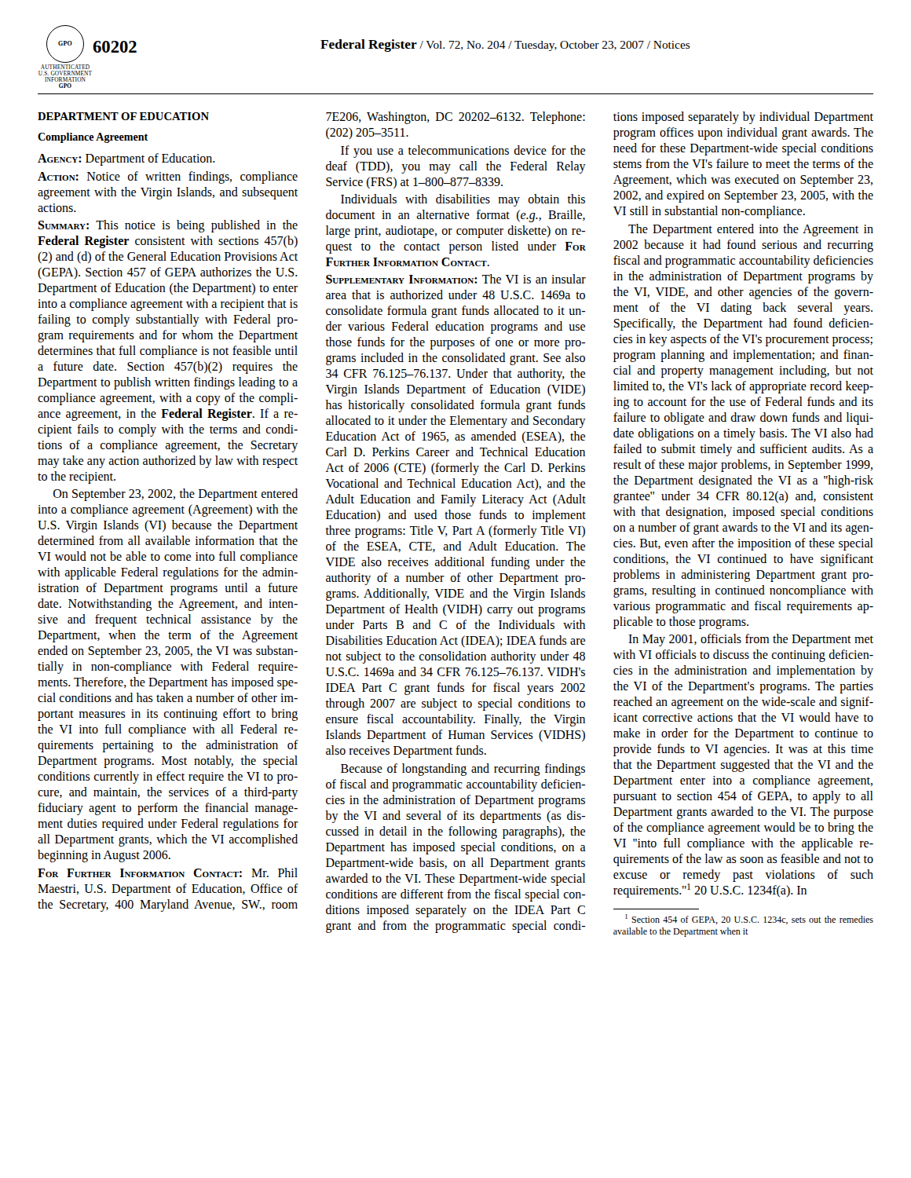GPO
AUTHENTICATED
U.S. GOVERNMENT
INFORMATION
GPO
60202
Federal Register / Vol. 72, No. 204 / Tuesday, October 23, 2007 / Notices
DEPARTMENT OF EDUCATION
Compliance Agreement
Agency: Department of Education.
Action: Notice of written findings, compliance agreement with the Virgin Islands, and subsequent actions.
Summary: This notice is being published in the Federal Register consistent with sections 457(b)(2) and (d) of the General Education Provisions Act (GEPA). Section 457 of GEPA authorizes the U.S. Department of Education (the Department) to enter into a compliance agreement with a recipient that is failing to comply substantially with Federal program requirements and for whom the Department determines that full compliance is not feasible until a future date. Section 457(b)(2) requires the Department to publish written findings leading to a compliance agreement, with a copy of the compliance agreement, in the Federal Register. If a recipient fails to comply with the terms and conditions of a compliance agreement, the Secretary may take any action authorized by law with respect to the recipient.
On September 23, 2002, the Department entered into a compliance agreement (Agreement) with the U.S. Virgin Islands (VI) because the Department determined from all available information that the VI would not be able to come into full compliance with applicable Federal regulations for the administration of Department programs until a future date. Notwithstanding the Agreement, and intensive and frequent technical assistance by the Department, when the term of the Agreement ended on September 23, 2005, the VI was substantially in non-compliance with Federal requirements. Therefore, the Department has imposed special conditions and has taken a number of other important measures in its continuing effort to bring the VI into full compliance with all Federal requirements pertaining to the administration of Department programs. Most notably, the special conditions currently in effect require the VI to procure, and maintain, the services of a third-party fiduciary agent to perform the financial management duties required under Federal regulations for all Department grants, which the VI accomplished beginning in August 2006.
For Further Information Contact: Mr. Phil Maestri, U.S. Department of Education, Office of the Secretary, 400 Maryland Avenue, SW., room 7E206, Washington, DC 20202–6132. Telephone: (202) 205–3511.
If you use a telecommunications device for the deaf (TDD), you may call the Federal Relay Service (FRS) at 1–800–877–8339.
Individuals with disabilities may obtain this document in an alternative format (e.g., Braille, large print, audiotape, or computer diskette) on request to the contact person listed under For Further Information Contact.
Supplementary Information: The VI is an insular area that is authorized under 48 U.S.C. 1469a to consolidate formula grant funds allocated to it under various Federal education programs and use those funds for the purposes of one or more programs included in the consolidated grant. See also 34 CFR 76.125–76.137. Under that authority, the Virgin Islands Department of Education (VIDE) has historically consolidated formula grant funds allocated to it under the Elementary and Secondary Education Act of 1965, as amended (ESEA), the Carl D. Perkins Career and Technical Education Act of 2006 (CTE) (formerly the Carl D. Perkins Vocational and Technical Education Act), and the Adult Education and Family Literacy Act (Adult Education) and used those funds to implement three programs: Title V, Part A (formerly Title VI) of the ESEA, CTE, and Adult Education. The VIDE also receives additional funding under the authority of a number of other Department programs. Additionally, VIDE and the Virgin Islands Department of Health (VIDH) carry out programs under Parts B and C of the Individuals with Disabilities Education Act (IDEA); IDEA funds are not subject to the consolidation authority under 48 U.S.C. 1469a and 34 CFR 76.125–76.137. VIDH's IDEA Part C grant funds for fiscal years 2002 through 2007 are subject to special conditions to ensure fiscal accountability. Finally, the Virgin Islands Department of Human Services (VIDHS) also receives Department funds.
Because of longstanding and recurring findings of fiscal and programmatic accountability deficiencies in the administration of Department programs by the VI and several of its departments (as discussed in detail in the following paragraphs), the Department has imposed special conditions, on a Department-wide basis, on all Department grants awarded to the VI. These Department-wide special conditions are different from the fiscal special conditions imposed separately on the IDEA Part C grant and from the programmatic special conditions imposed separately by individual Department program offices upon individual grant awards. The need for these Department-wide special conditions stems from the VI's failure to meet the terms of the Agreement, which was executed on September 23, 2002, and expired on September 23, 2005, with the VI still in substantial non-compliance.
The Department entered into the Agreement in 2002 because it had found serious and recurring fiscal and programmatic accountability deficiencies in the administration of Department programs by the VI, VIDE, and other agencies of the government of the VI dating back several years. Specifically, the Department had found deficiencies in key aspects of the VI's procurement process; program planning and implementation; and financial and property management including, but not limited to, the VI's lack of appropriate record keeping to account for the use of Federal funds and its failure to obligate and draw down funds and liquidate obligations on a timely basis. The VI also had failed to submit timely and sufficient audits. As a result of these major problems, in September 1999, the Department designated the VI as a ''high-risk grantee'' under 34 CFR 80.12(a) and, consistent with that designation, imposed special conditions on a number of grant awards to the VI and its agencies. But, even after the imposition of these special conditions, the VI continued to have significant problems in administering Department grant programs, resulting in continued noncompliance with various programmatic and fiscal requirements applicable to those programs.
In May 2001, officials from the Department met with VI officials to discuss the continuing deficiencies in the administration and implementation by the VI of the Department's programs. The parties reached an agreement on the wide-scale and significant corrective actions that the VI would have to make in order for the Department to continue to provide funds to VI agencies. It was at this time that the Department suggested that the VI and the Department enter into a compliance agreement, pursuant to section 454 of GEPA, to apply to all Department grants awarded to the VI. The purpose of the compliance agreement would be to bring the VI ''into full compliance with the applicable requirements of the law as soon as feasible and not to excuse or remedy past violations of such requirements.''1 20 U.S.C. 1234f(a). In
1 Section 454 of GEPA, 20 U.S.C. 1234c, sets out the remedies available to the Department when it